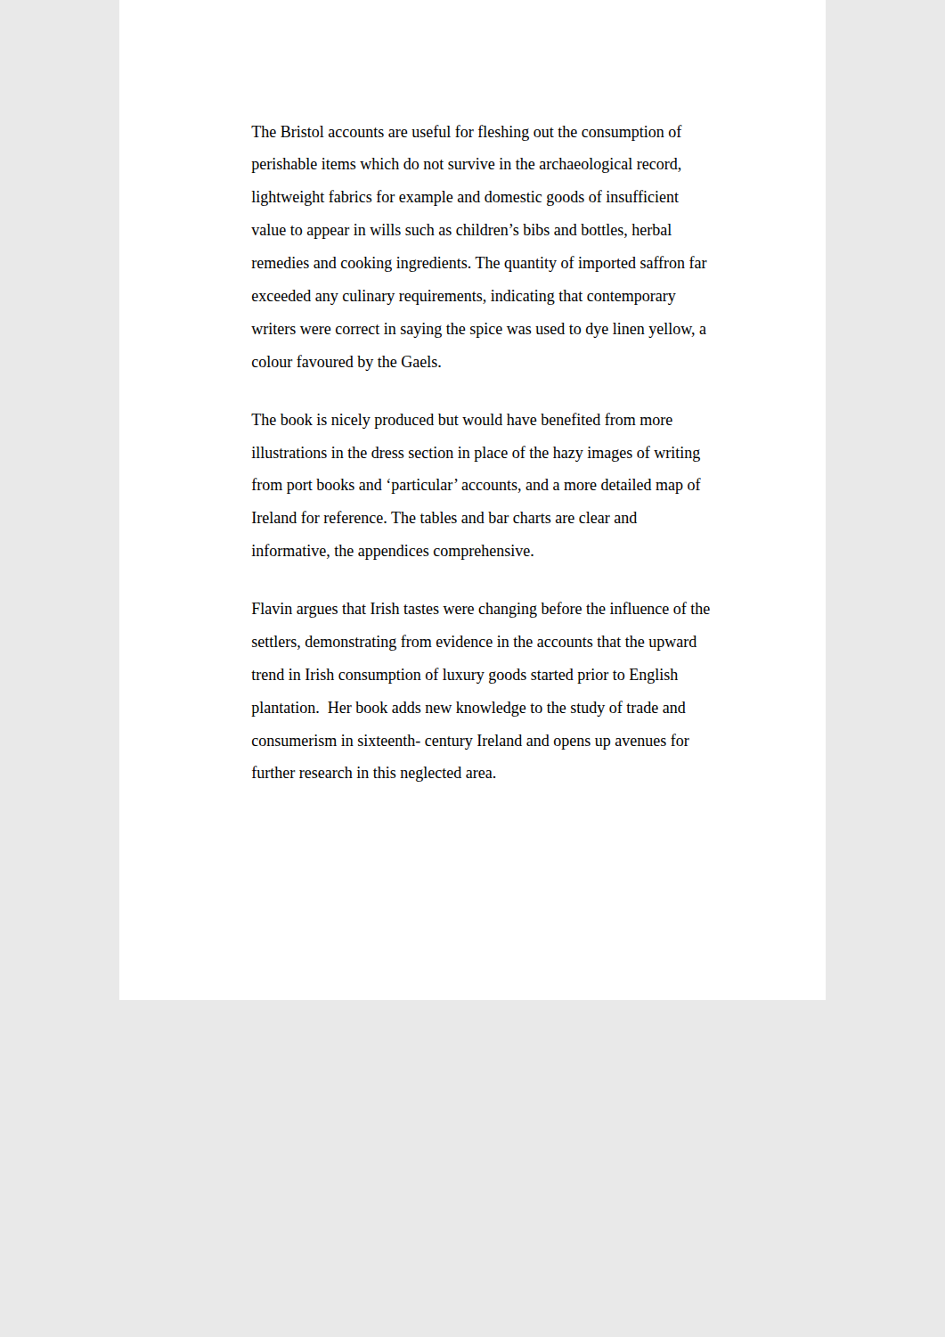The Bristol accounts are useful for fleshing out the consumption of perishable items which do not survive in the archaeological record, lightweight fabrics for example and domestic goods of insufficient value to appear in wills such as children’s bibs and bottles, herbal remedies and cooking ingredients. The quantity of imported saffron far exceeded any culinary requirements, indicating that contemporary writers were correct in saying the spice was used to dye linen yellow, a colour favoured by the Gaels.
The book is nicely produced but would have benefited from more illustrations in the dress section in place of the hazy images of writing from port books and ‘particular’ accounts, and a more detailed map of Ireland for reference. The tables and bar charts are clear and informative, the appendices comprehensive.
Flavin argues that Irish tastes were changing before the influence of the settlers, demonstrating from evidence in the accounts that the upward trend in Irish consumption of luxury goods started prior to English plantation. Her book adds new knowledge to the study of trade and consumerism in sixteenth- century Ireland and opens up avenues for further research in this neglected area.